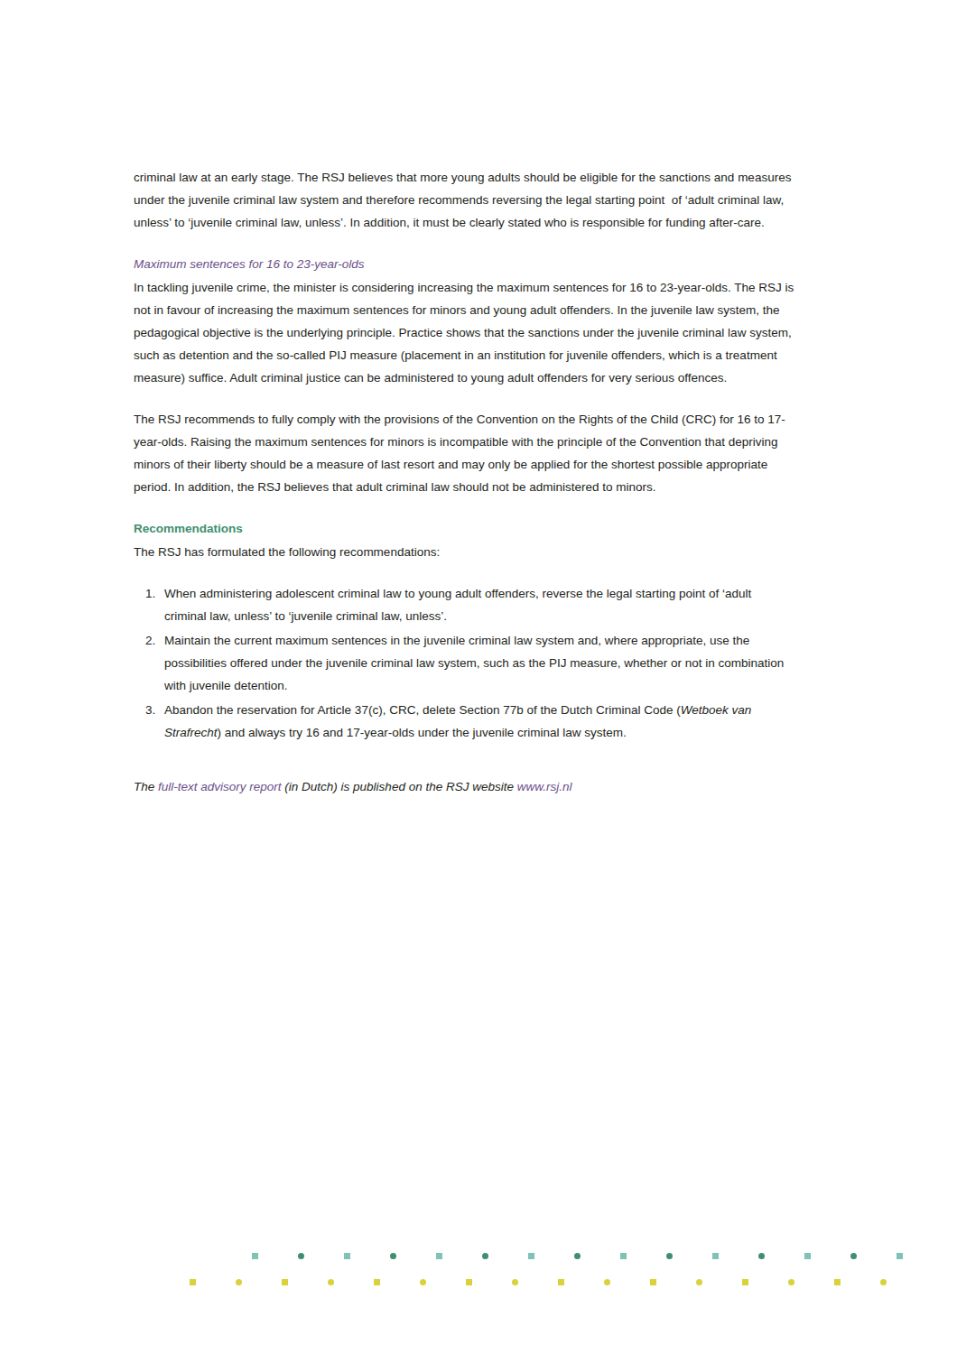criminal law at an early stage. The RSJ believes that more young adults should be eligible for the sanctions and measures under the juvenile criminal law system and therefore recommends reversing the legal starting point of ‘adult criminal law, unless’ to ‘juvenile criminal law, unless’. In addition, it must be clearly stated who is responsible for funding after-care.
Maximum sentences for 16 to 23-year-olds
In tackling juvenile crime, the minister is considering increasing the maximum sentences for 16 to 23-year-olds. The RSJ is not in favour of increasing the maximum sentences for minors and young adult offenders. In the juvenile law system, the pedagogical objective is the underlying principle. Practice shows that the sanctions under the juvenile criminal law system, such as detention and the so-called PIJ measure (placement in an institution for juvenile offenders, which is a treatment measure) suffice. Adult criminal justice can be administered to young adult offenders for very serious offences.
The RSJ recommends to fully comply with the provisions of the Convention on the Rights of the Child (CRC) for 16 to 17-year-olds. Raising the maximum sentences for minors is incompatible with the principle of the Convention that depriving minors of their liberty should be a measure of last resort and may only be applied for the shortest possible appropriate period. In addition, the RSJ believes that adult criminal law should not be administered to minors.
Recommendations
The RSJ has formulated the following recommendations:
When administering adolescent criminal law to young adult offenders, reverse the legal starting point of ‘adult criminal law, unless’ to ‘juvenile criminal law, unless’.
Maintain the current maximum sentences in the juvenile criminal law system and, where appropriate, use the possibilities offered under the juvenile criminal law system, such as the PIJ measure, whether or not in combination with juvenile detention.
Abandon the reservation for Article 37(c), CRC, delete Section 77b of the Dutch Criminal Code (Wetboek van Strafrecht) and always try 16 and 17-year-olds under the juvenile criminal law system.
The full-text advisory report (in Dutch) is published on the RSJ website www.rsj.nl